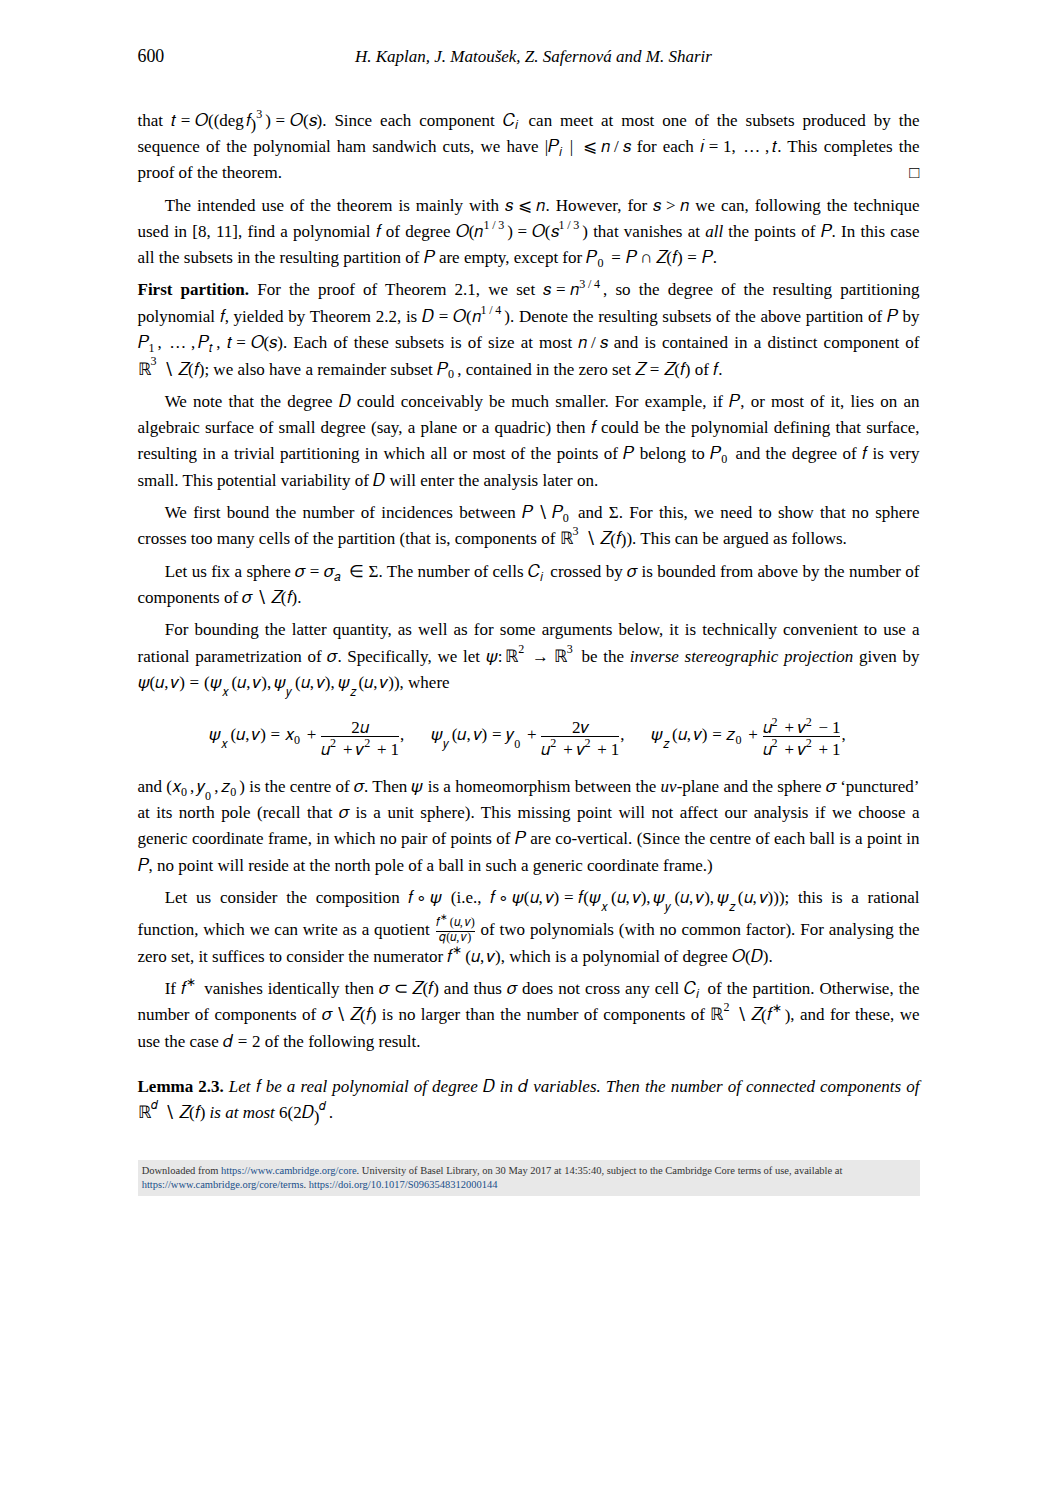600 H. Kaplan, J. Matoušek, Z. Safernová and M. Sharir
that t=O((degf)3)=O(s). Since each component Ci can meet at most one of the subsets produced by the sequence of the polynomial ham sandwich cuts, we have |Pi|⩽n/s for each i=1,…,t. This completes the proof of the theorem.□
The intended use of the theorem is mainly with s⩽n. However, for s>n we can, following the technique used in [8, 11], find a polynomial f of degree O(n1/3)=O(s1/3) that vanishes at all the points of P. In this case all the subsets in the resulting partition of P are empty, except for P0=P∩Z(f)=P.
First partition. For the proof of Theorem 2.1, we set s=n3/4, so the degree of the resulting partitioning polynomial f, yielded by Theorem 2.2, is D=O(n1/4). Denote the resulting subsets of the above partition of P by P1,…,Pt, t=O(s). Each of these subsets is of size at most n/s and is contained in a distinct component of ℝ3∖Z(f); we also have a remainder subset P0, contained in the zero set Z=Z(f) of f.
We note that the degree D could conceivably be much smaller. For example, if P, or most of it, lies on an algebraic surface of small degree (say, a plane or a quadric) then f could be the polynomial defining that surface, resulting in a trivial partitioning in which all or most of the points of P belong to P0 and the degree of f is very small. This potential variability of D will enter the analysis later on.
We first bound the number of incidences between P∖P0 and Σ. For this, we need to show that no sphere crosses too many cells of the partition (that is, components of ℝ3∖Z(f)). This can be argued as follows.
Let us fix a sphere σ=σa∈Σ. The number of cells Ci crossed by σ is bounded from above by the number of components of σ∖Z(f).
For bounding the latter quantity, as well as for some arguments below, it is technically convenient to use a rational parametrization of σ. Specifically, we let ψ:ℝ2→ℝ3 be the inverse stereographic projection given by ψ(u,v)=(ψx(u,v),ψy(u,v),ψz(u,v)), where
ψx(u,v)=x0+ 2uu2+v2+1 , ψy(u,v)=y0+ 2vu2+v2+1 , ψz(u,v)=z0+ u2+v2−1u2+v2+1 ,
and (x0,y0,z0) is the centre of σ. Then ψ is a homeomorphism between the uv-plane and the sphere σ ‘punctured’ at its north pole (recall that σ is a unit sphere). This missing point will not affect our analysis if we choose a generic coordinate frame, in which no pair of points of P are co-vertical. (Since the centre of each ball is a point in P, no point will reside at the north pole of a ball in such a generic coordinate frame.)
Let us consider the composition f∘ψ (i.e., f∘ψ(u,v)=f(ψx(u,v),ψy(u,v),ψz(u,v))); this is a rational function, which we can write as a quotient f∗(u,v)q(u,v) of two polynomials (with no common factor). For analysing the zero set, it suffices to consider the numerator f∗(u,v), which is a polynomial of degree O(D).
If f∗ vanishes identically then σ⊂Z(f) and thus σ does not cross any cell Ci of the partition. Otherwise, the number of components of σ∖Z(f) is no larger than the number of components of ℝ2∖Z(f∗), and for these, we use the case d=2 of the following result.
Lemma 2.3. Let f be a real polynomial of degree D in d variables. Then the number of connected components of ℝd∖Z(f) is at most 6(2D)d.
Downloaded from https://www.cambridge.org/core. University of Basel Library, on 30 May 2017 at 14:35:40, subject to the Cambridge Core terms of use, available at https://www.cambridge.org/core/terms. https://doi.org/10.1017/S0963548312000144